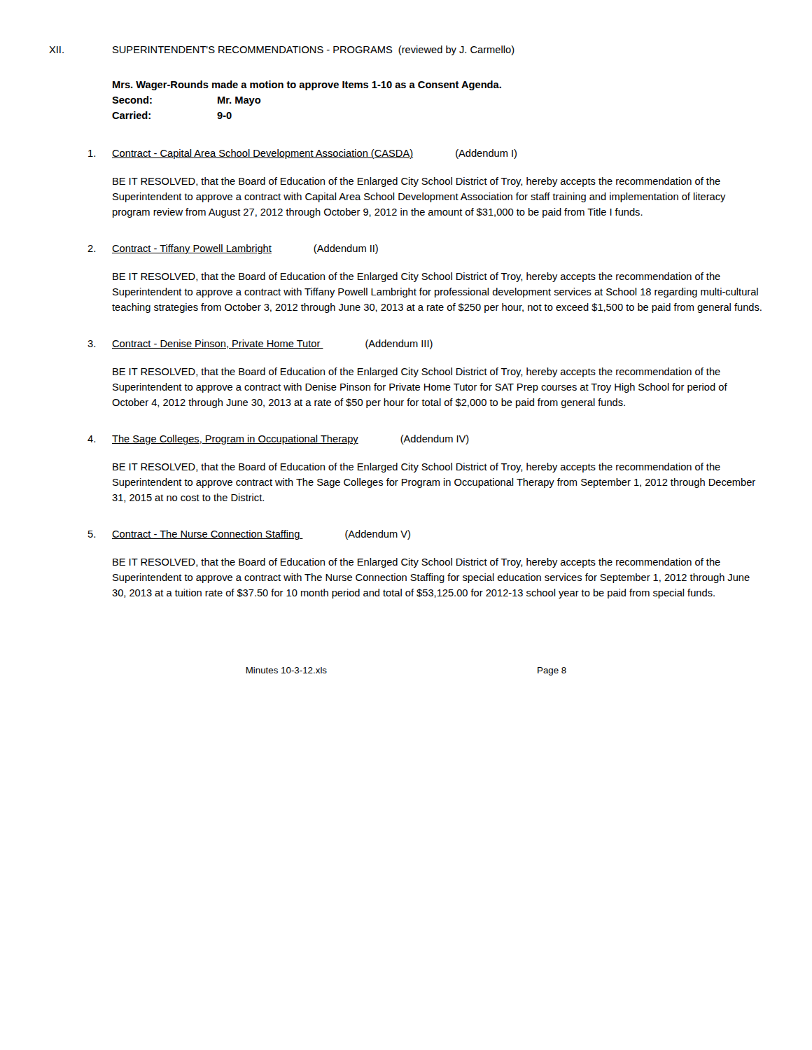XII.
SUPERINTENDENT'S RECOMMENDATIONS - PROGRAMS (reviewed by J. Carmello)
Mrs. Wager-Rounds made a motion to approve Items 1-10 as a Consent Agenda.
Second: Mr. Mayo
Carried: 9-0
Contract - Capital Area School Development Association (CASDA)(Addendum I)
BE IT RESOLVED, that the Board of Education of the Enlarged City School District of Troy, hereby accepts the recommendation of the Superintendent to approve a contract with Capital Area School Development Association for staff training and implementation of literacy program review from August 27, 2012 through October 9, 2012 in the amount of $31,000 to be paid from Title I funds.
Contract - Tiffany Powell Lambright(Addendum II)
BE IT RESOLVED, that the Board of Education of the Enlarged City School District of Troy, hereby accepts the recommendation of the Superintendent to approve a contract with Tiffany Powell Lambright for professional development services at School 18 regarding multi-cultural teaching strategies from October 3, 2012 through June 30, 2013 at a rate of $250 per hour, not to exceed $1,500 to be paid from general funds.
Contract - Denise Pinson, Private Home Tutor (Addendum III)
BE IT RESOLVED, that the Board of Education of the Enlarged City School District of Troy, hereby accepts the recommendation of the Superintendent to approve a contract with Denise Pinson for Private Home Tutor for SAT Prep courses at Troy High School for period of October 4, 2012 through June 30, 2013 at a rate of $50 per hour for total of $2,000 to be paid from general funds.
The Sage Colleges, Program in Occupational Therapy(Addendum IV)
BE IT RESOLVED, that the Board of Education of the Enlarged City School District of Troy, hereby accepts the recommendation of the Superintendent to approve contract with The Sage Colleges for Program in Occupational Therapy from September 1, 2012 through December 31, 2015 at no cost to the District.
Contract - The Nurse Connection Staffing (Addendum V)
BE IT RESOLVED, that the Board of Education of the Enlarged City School District of Troy, hereby accepts the recommendation of the Superintendent to approve a contract with The Nurse Connection Staffing for special education services for September 1, 2012 through June 30, 2013 at a tuition rate of $37.50 for 10 month period and total of $53,125.00 for 2012-13 school year to be paid from special funds.
Minutes 10-3-12.xls Page 8